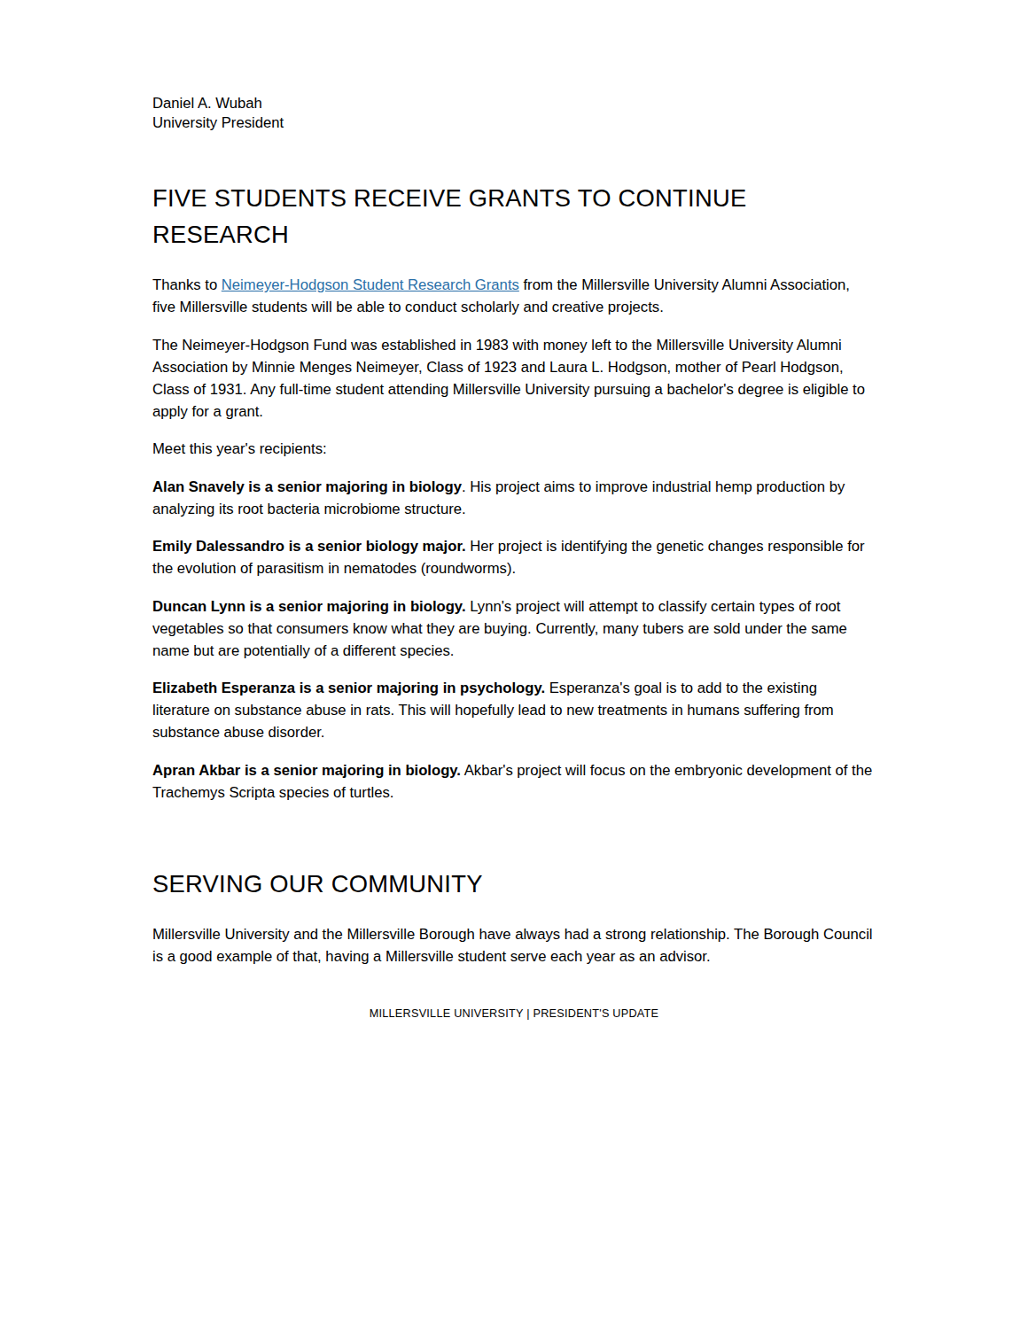Daniel A. Wubah
University President
FIVE STUDENTS RECEIVE GRANTS TO CONTINUE RESEARCH
Thanks to Neimeyer-Hodgson Student Research Grants from the Millersville University Alumni Association, five Millersville students will be able to conduct scholarly and creative projects.
The Neimeyer-Hodgson Fund was established in 1983 with money left to the Millersville University Alumni Association by Minnie Menges Neimeyer, Class of 1923 and Laura L. Hodgson, mother of Pearl Hodgson, Class of 1931. Any full-time student attending Millersville University pursuing a bachelor's degree is eligible to apply for a grant.
Meet this year's recipients:
Alan Snavely is a senior majoring in biology. His project aims to improve industrial hemp production by analyzing its root bacteria microbiome structure.
Emily Dalessandro is a senior biology major. Her project is identifying the genetic changes responsible for the evolution of parasitism in nematodes (roundworms).
Duncan Lynn is a senior majoring in biology. Lynn's project will attempt to classify certain types of root vegetables so that consumers know what they are buying. Currently, many tubers are sold under the same name but are potentially of a different species.
Elizabeth Esperanza is a senior majoring in psychology. Esperanza's goal is to add to the existing literature on substance abuse in rats. This will hopefully lead to new treatments in humans suffering from substance abuse disorder.
Apran Akbar is a senior majoring in biology. Akbar's project will focus on the embryonic development of the Trachemys Scripta species of turtles.
SERVING OUR COMMUNITY
Millersville University and the Millersville Borough have always had a strong relationship. The Borough Council is a good example of that, having a Millersville student serve each year as an advisor.
MILLERSVILLE UNIVERSITY | PRESIDENT'S UPDATE